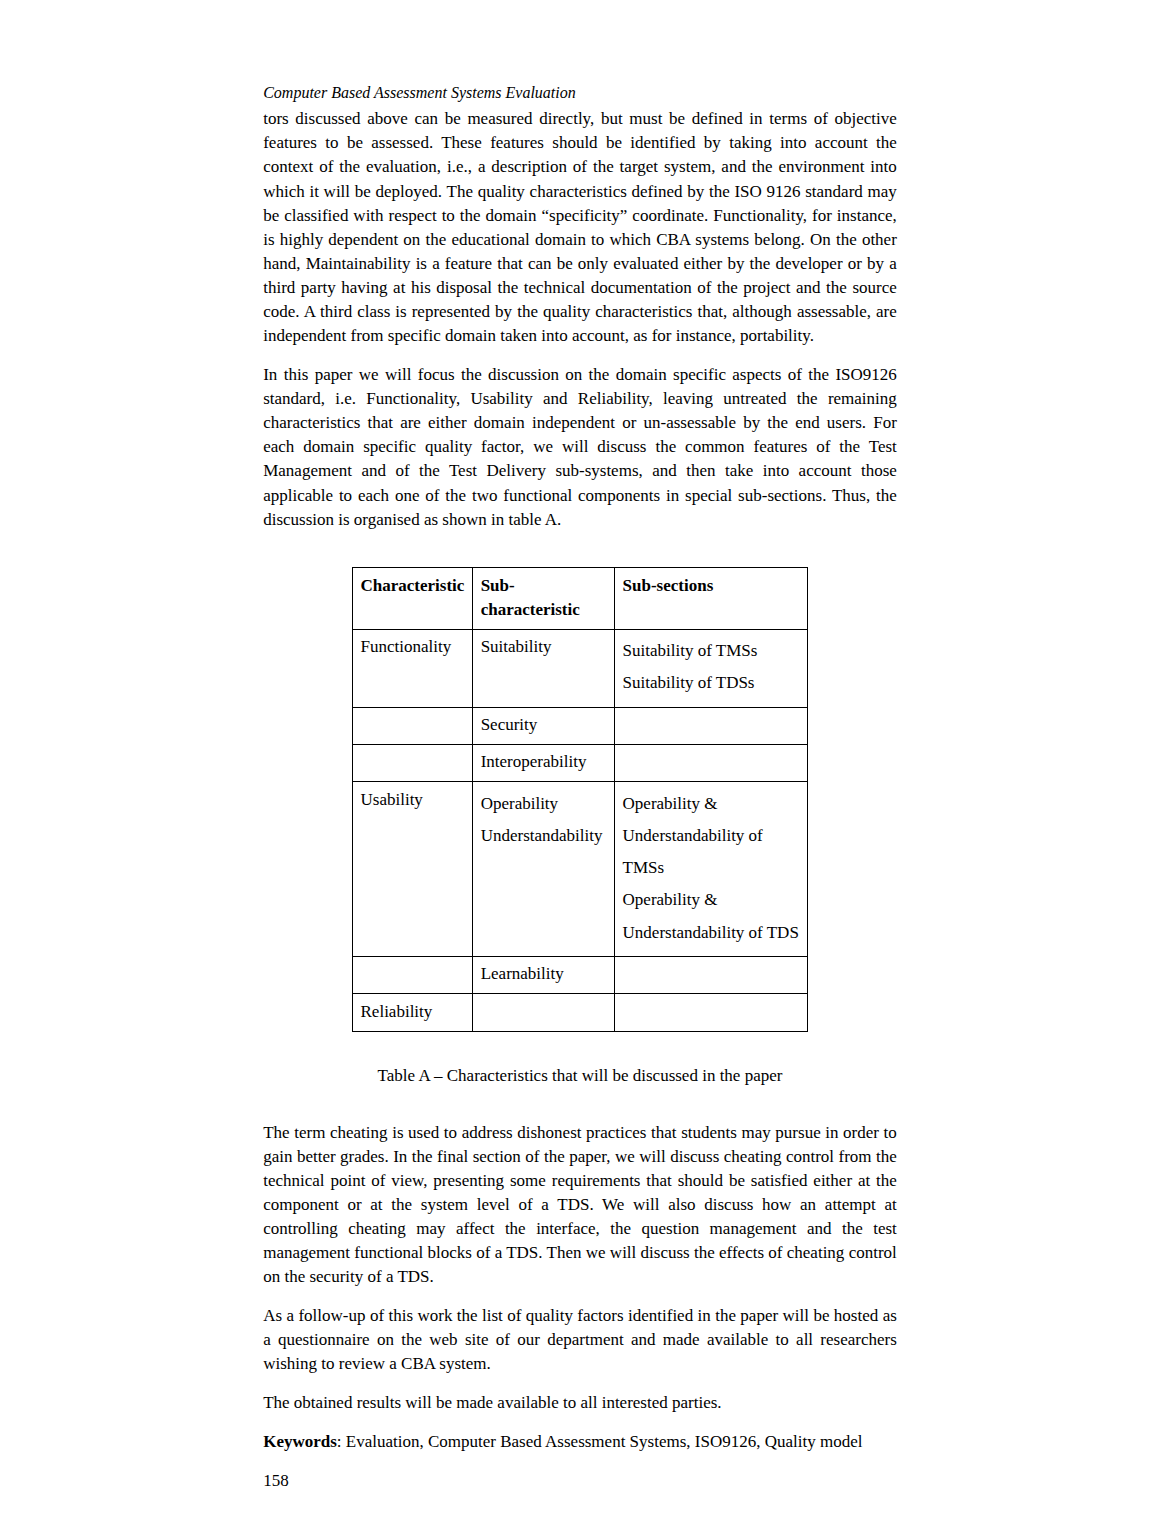Computer Based Assessment Systems Evaluation
tors discussed above can be measured directly, but must be defined in terms of objective features to be assessed. These features should be identified by taking into account the context of the evaluation, i.e., a description of the target system, and the environment into which it will be deployed. The quality characteristics defined by the ISO 9126 standard may be classified with respect to the domain “specificity” coordinate. Functionality, for instance, is highly dependent on the educational domain to which CBA systems belong. On the other hand, Maintainability is a feature that can be only evaluated either by the developer or by a third party having at his disposal the technical documentation of the project and the source code. A third class is represented by the quality characteristics that, although assessable, are independent from specific domain taken into account, as for instance, portability.
In this paper we will focus the discussion on the domain specific aspects of the ISO9126 standard, i.e. Functionality, Usability and Reliability, leaving untreated the remaining characteristics that are either domain independent or un-assessable by the end users. For each domain specific quality factor, we will discuss the common features of the Test Management and of the Test Delivery sub-systems, and then take into account those applicable to each one of the two functional components in special sub-sections. Thus, the discussion is organised as shown in table A.
| Characteristic | Sub-characteristic | Sub-sections |
| --- | --- | --- |
| Functionality | Suitability | Suitability of TMSs Suitability of TDSs |
| | Security | |
| | Interoperability | |
| Usability | Operability Understandability | Operability & Understandability of TMSs Operability & Understandability of TDS |
| | Learnability | |
| Reliability | | |
Table A – Characteristics that will be discussed in the paper
The term cheating is used to address dishonest practices that students may pursue in order to gain better grades. In the final section of the paper, we will discuss cheating control from the technical point of view, presenting some requirements that should be satisfied either at the component or at the system level of a TDS. We will also discuss how an attempt at controlling cheating may affect the interface, the question management and the test management functional blocks of a TDS. Then we will discuss the effects of cheating control on the security of a TDS.
As a follow-up of this work the list of quality factors identified in the paper will be hosted as a questionnaire on the web site of our department and made available to all researchers wishing to review a CBA system.
The obtained results will be made available to all interested parties.
Keywords: Evaluation, Computer Based Assessment Systems, ISO9126, Quality model
158